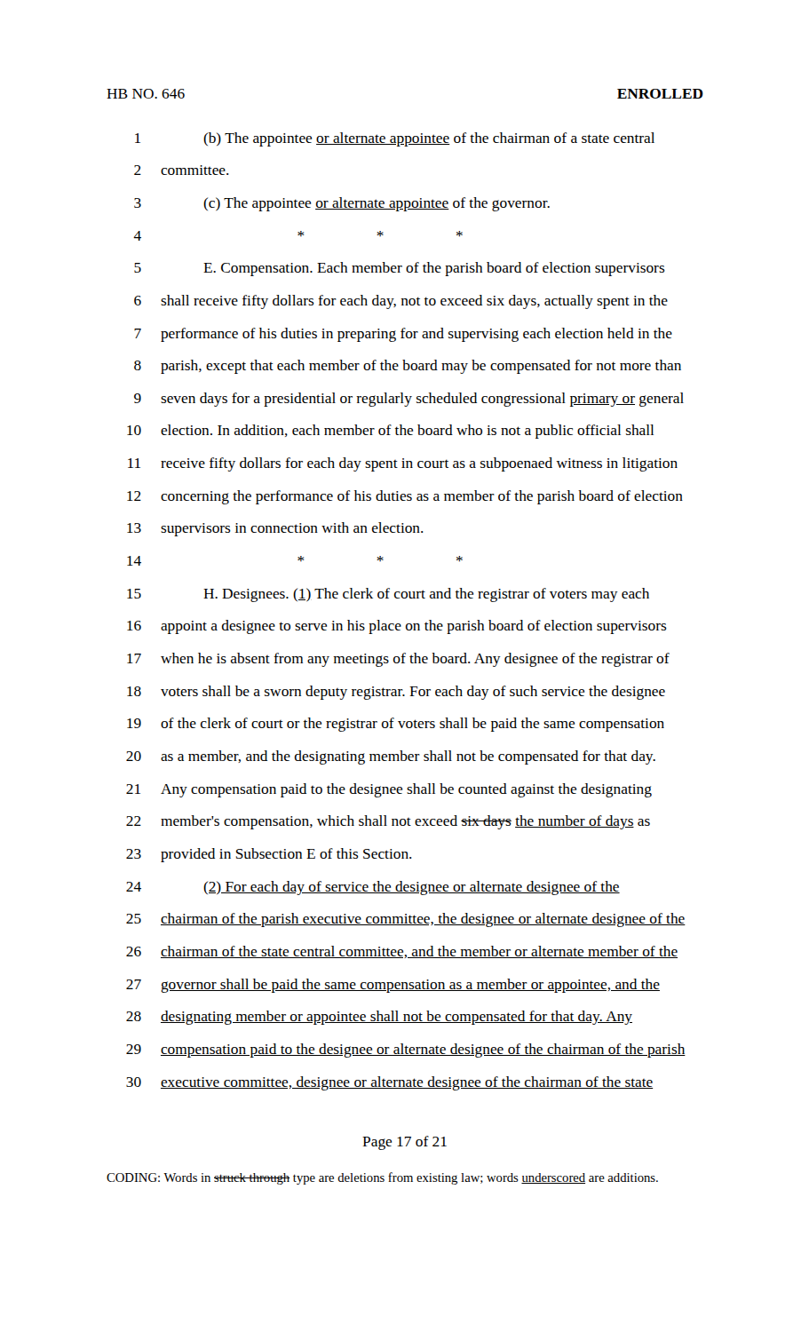HB NO. 646 ENROLLED
| 1 | (b) The appointee or alternate appointee of the chairman of a state central |
| 2 | committee. |
| 3 | (c) The appointee or alternate appointee of the governor. |
| 4 | * * * |
| 5 | E. Compensation. Each member of the parish board of election supervisors |
| 6 | shall receive fifty dollars for each day, not to exceed six days, actually spent in the |
| 7 | performance of his duties in preparing for and supervising each election held in the |
| 8 | parish, except that each member of the board may be compensated for not more than |
| 9 | seven days for a presidential or regularly scheduled congressional primary or general |
| 10 | election. In addition, each member of the board who is not a public official shall |
| 11 | receive fifty dollars for each day spent in court as a subpoenaed witness in litigation |
| 12 | concerning the performance of his duties as a member of the parish board of election |
| 13 | supervisors in connection with an election. |
| 14 | * * * |
| 15 | H. Designees. (1) The clerk of court and the registrar of voters may each |
| 16 | appoint a designee to serve in his place on the parish board of election supervisors |
| 17 | when he is absent from any meetings of the board. Any designee of the registrar of |
| 18 | voters shall be a sworn deputy registrar. For each day of such service the designee |
| 19 | of the clerk of court or the registrar of voters shall be paid the same compensation |
| 20 | as a member, and the designating member shall not be compensated for that day. |
| 21 | Any compensation paid to the designee shall be counted against the designating |
| 22 | member's compensation, which shall not exceed six days the number of days as |
| 23 | provided in Subsection E of this Section. |
| 24 | (2) For each day of service the designee or alternate designee of the |
| 25 | chairman of the parish executive committee, the designee or alternate designee of the |
| 26 | chairman of the state central committee, and the member or alternate member of the |
| 27 | governor shall be paid the same compensation as a member or appointee, and the |
| 28 | designating member or appointee shall not be compensated for that day. Any |
| 29 | compensation paid to the designee or alternate designee of the chairman of the parish |
| 30 | executive committee, designee or alternate designee of the chairman of the state |
Page 17 of 21
CODING: Words in struck through type are deletions from existing law; words underscored are additions.